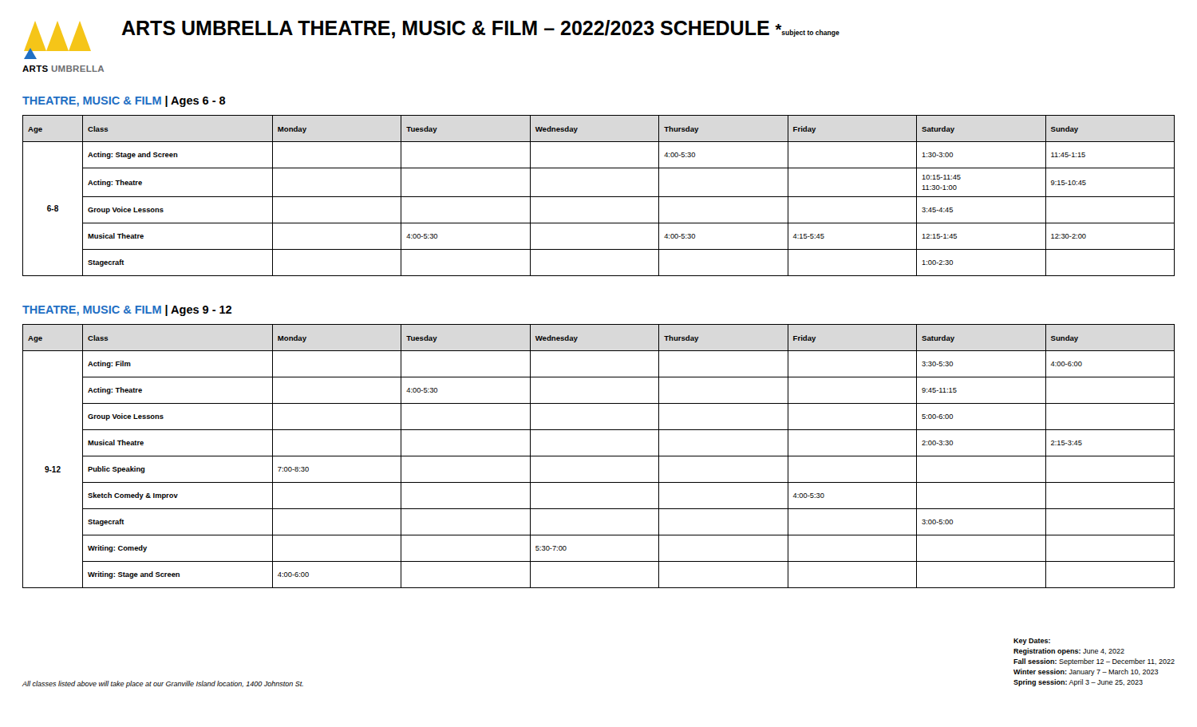ARTS UMBRELLA
ARTS UMBRELLA THEATRE, MUSIC & FILM – 2022/2023 SCHEDULE *subject to change
THEATRE, MUSIC & FILM | Ages 6 - 8
| Age | Class | Monday | Tuesday | Wednesday | Thursday | Friday | Saturday | Sunday |
| --- | --- | --- | --- | --- | --- | --- | --- | --- |
| 6-8 | Acting: Stage and Screen | | | | 4:00-5:30 | | 1:30-3:00 | 11:45-1:15 |
| Acting: Theatre | | | | | | 10:15-11:45 11:30-1:00 | 9:15-10:45 |
| Group Voice Lessons | | | | | | 3:45-4:45 | |
| Musical Theatre | | 4:00-5:30 | | 4:00-5:30 | 4:15-5:45 | 12:15-1:45 | 12:30-2:00 |
| Stagecraft | | | | | | 1:00-2:30 | |
THEATRE, MUSIC & FILM | Ages 9 - 12
| Age | Class | Monday | Tuesday | Wednesday | Thursday | Friday | Saturday | Sunday |
| --- | --- | --- | --- | --- | --- | --- | --- | --- |
| 9-12 | Acting: Film | | | | | | 3:30-5:30 | 4:00-6:00 |
| Acting: Theatre | | 4:00-5:30 | | | | 9:45-11:15 | |
| Group Voice Lessons | | | | | | 5:00-6:00 | |
| Musical Theatre | | | | | | 2:00-3:30 | 2:15-3:45 |
| Public Speaking | 7:00-8:30 | | | | | | |
| Sketch Comedy & Improv | | | | | 4:00-5:30 | | |
| Stagecraft | | | | | | 3:00-5:00 | |
| Writing: Comedy | | | 5:30-7:00 | | | | |
| Writing: Stage and Screen | 4:00-6:00 | | | | | | |
All classes listed above will take place at our Granville Island location, 1400 Johnston St.
Key Dates:
Registration opens: June 4, 2022
Fall session: September 12 – December 11, 2022
Winter session: January 7 – March 10, 2023
Spring session: April 3 – June 25, 2023